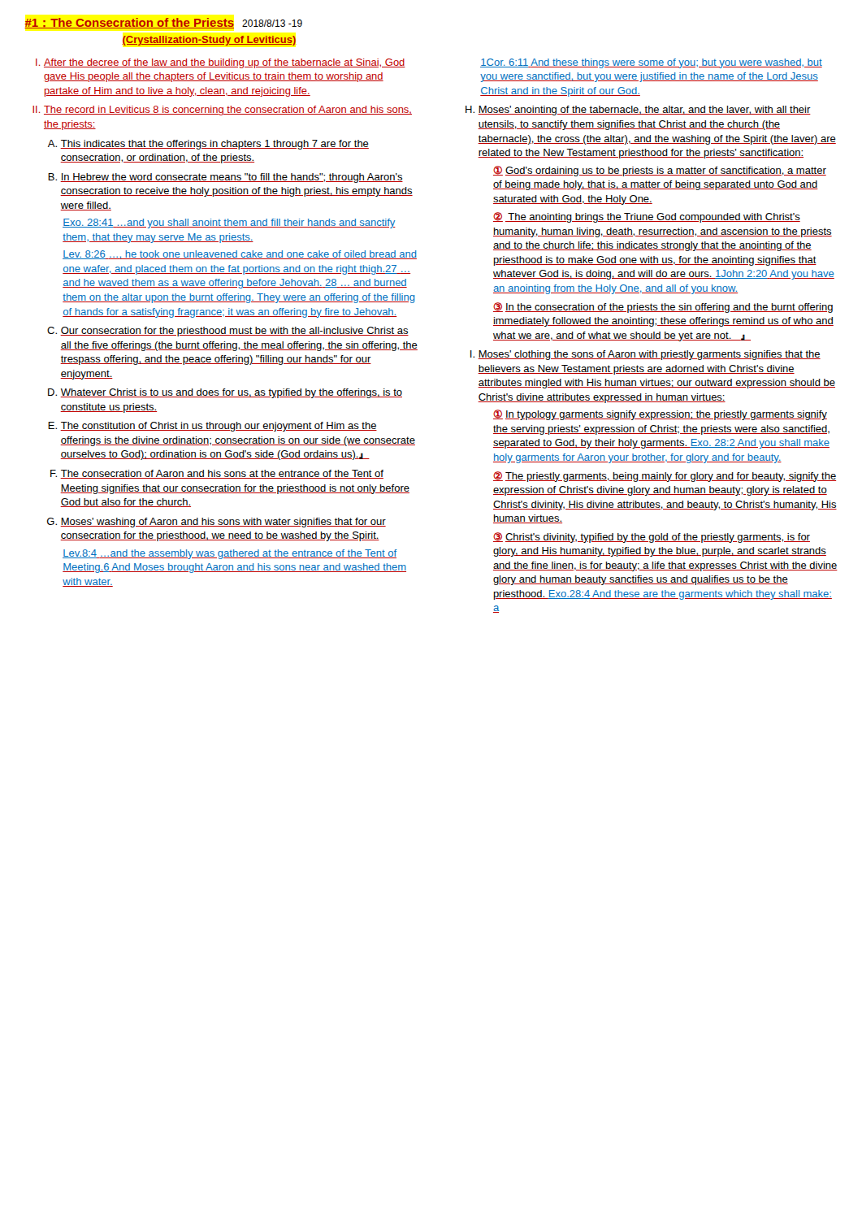#1：The Consecration of the Priests
2018/8/13 -19
(Crystallization-Study of Leviticus)
After the decree of the law and the building up of the tabernacle at Sinai, God gave His people all the chapters of Leviticus to train them to worship and partake of Him and to live a holy, clean, and rejoicing life.
The record in Leviticus 8 is concerning the consecration of Aaron and his sons, the priests:
This indicates that the offerings in chapters 1 through 7 are for the consecration, or ordination, of the priests.
In Hebrew the word consecrate means "to fill the hands"; through Aaron's consecration to receive the holy position of the high priest, his empty hands were filled.
Exo. 28:41 …and you shall anoint them and fill their hands and sanctify them, that they may serve Me as priests.
Lev. 8:26 …, he took one unleavened cake and one cake of oiled bread and one wafer, and placed them on the fat portions and on the right thigh. 27 …and he waved them as a wave offering before Jehovah. 28 … and burned them on the altar upon the burnt offering. They were an offering of the filling of hands for a satisfying fragrance; it was an offering by fire to Jehovah.
Our consecration for the priesthood must be with the all-inclusive Christ as all the five offerings (the burnt offering, the meal offering, the sin offering, the trespass offering, and the peace offering) "filling our hands" for our enjoyment.
Whatever Christ is to us and does for us, as typified by the offerings, is to constitute us priests.
The constitution of Christ in us through our enjoyment of Him as the offerings is the divine ordination; consecration is on our side (we consecrate ourselves to God); ordination is on God's side (God ordains us).』
The consecration of Aaron and his sons at the entrance of the Tent of Meeting signifies that our consecration for the priesthood is not only before God but also for the church.
Moses' washing of Aaron and his sons with water signifies that for our consecration for the priesthood, we need to be washed by the Spirit.
Lev.8:4 …and the assembly was gathered at the entrance of the Tent of Meeting. 6 And Moses brought Aaron and his sons near and washed them with water.
1Cor. 6:11 And these things were some of you; but you were washed, but you were sanctified, but you were justified in the name of the Lord Jesus Christ and in the Spirit of our God.
Moses' anointing of the tabernacle, the altar, and the laver, with all their utensils, to sanctify them signifies that Christ and the church (the tabernacle), the cross (the altar), and the washing of the Spirit (the laver) are related to the New Testament priesthood for the priests' sanctification:
① God's ordaining us to be priests is a matter of sanctification, a matter of being made holy, that is, a matter of being separated unto God and saturated with God, the Holy One.
② The anointing brings the Triune God compounded with Christ's humanity, human living, death, resurrection, and ascension to the priests and to the church life; this indicates strongly that the anointing of the priesthood is to make God one with us, for the anointing signifies that whatever God is, is doing, and will do are ours. 1John 2:20 And you have an anointing from the Holy One, and all of you know.
③ In the consecration of the priests the sin offering and the burnt offering immediately followed the anointing; these offerings remind us of who and what we are, and of what we should be yet are not. 』
Moses' clothing the sons of Aaron with priestly garments signifies that the believers as New Testament priests are adorned with Christ's divine attributes mingled with His human virtues; our outward expression should be Christ's divine attributes expressed in human virtues:
① In typology garments signify expression; the priestly garments signify the serving priests' expression of Christ; the priests were also sanctified, separated to God, by their holy garments. Exo. 28:2 And you shall make holy garments for Aaron your brother, for glory and for beauty.
② The priestly garments, being mainly for glory and for beauty, signify the expression of Christ's divine glory and human beauty; glory is related to Christ's divinity, His divine attributes, and beauty, to Christ's humanity, His human virtues.
③ Christ's divinity, typified by the gold of the priestly garments, is for glory, and His humanity, typified by the blue, purple, and scarlet strands and the fine linen, is for beauty; a life that expresses Christ with the divine glory and human beauty sanctifies us and qualifies us to be the priesthood. Exo.28:4 And these are the garments which they shall make: a